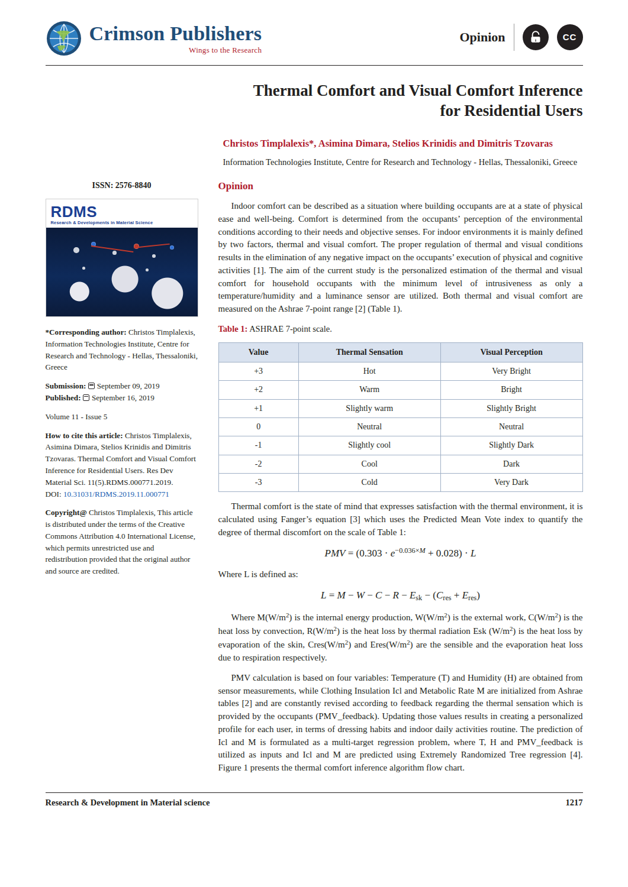Crimson Publishers
Wings to the Research
Opinion
CC
Thermal Comfort and Visual Comfort Inference
for Residential Users
Christos Timplalexis*, Asimina Dimara, Stelios Krinidis and Dimitris Tzovaras
Information Technologies Institute, Centre for Research and Technology - Hellas, Thessaloniki, Greece
ISSN: 2576-8840
RDMS Research & Developments in Material Science
*Corresponding author: Christos Timplalexis, Information Technologies Institute, Centre for Research and Technology - Hellas, Thessaloniki, Greece
Submission: September 09, 2019
Published: September 16, 2019
Volume 11 - Issue 5
How to cite this article: Christos Timplalexis, Asimina Dimara, Stelios Krinidis and Dimitris Tzovaras. Thermal Comfort and Visual Comfort Inference for Residential Users. Res Dev Material Sci. 11(5).RDMS.000771.2019.
DOI: 10.31031/RDMS.2019.11.000771
Copyright@ Christos Timplalexis, This article is distributed under the terms of the Creative Commons Attribution 4.0 International License, which permits unrestricted use and redistribution provided that the original author and source are credited.
Opinion
Indoor comfort can be described as a situation where building occupants are at a state of physical ease and well-being. Comfort is determined from the occupants’ perception of the environmental conditions according to their needs and objective senses. For indoor environments it is mainly defined by two factors, thermal and visual comfort. The proper regulation of thermal and visual conditions results in the elimination of any negative impact on the occupants’ execution of physical and cognitive activities [1]. The aim of the current study is the personalized estimation of the thermal and visual comfort for household occupants with the minimum level of intrusiveness as only a temperature/humidity and a luminance sensor are utilized. Both thermal and visual comfort are measured on the Ashrae 7-point range [2] (Table 1).
Table 1: ASHRAE 7-point scale.
| Value | Thermal Sensation | Visual Perception |
| --- | --- | --- |
| +3 | Hot | Very Bright |
| +2 | Warm | Bright |
| +1 | Slightly warm | Slightly Bright |
| 0 | Neutral | Neutral |
| -1 | Slightly cool | Slightly Dark |
| -2 | Cool | Dark |
| -3 | Cold | Very Dark |
Thermal comfort is the state of mind that expresses satisfaction with the thermal environment, it is calculated using Fanger’s equation [3] which uses the Predicted Mean Vote index to quantify the degree of thermal discomfort on the scale of Table 1:
PMV = (0.303 · e−0.036×M + 0.028) · L
Where L is defined as:
L = M − W − C − R − Esk − (Cres + Eres)
Where M(W/m2) is the internal energy production, W(W/m2) is the external work, C(W/m2) is the heat loss by convection, R(W/m2) is the heat loss by thermal radiation Esk (W/m2) is the heat loss by evaporation of the skin, Cres(W/m2) and Eres(W/m2) are the sensible and the evaporation heat loss due to respiration respectively.
PMV calculation is based on four variables: Temperature (T) and Humidity (H) are obtained from sensor measurements, while Clothing Insulation Icl and Metabolic Rate M are initialized from Ashrae tables [2] and are constantly revised according to feedback regarding the thermal sensation which is provided by the occupants (PMV_feedback). Updating those values results in creating a personalized profile for each user, in terms of dressing habits and indoor daily activities routine. The prediction of Icl and M is formulated as a multi-target regression problem, where T, H and PMV_feedback is utilized as inputs and Icl and M are predicted using Extremely Randomized Tree regression [4]. Figure 1 presents the thermal comfort inference algorithm flow chart.
Research & Development in Material science
1217